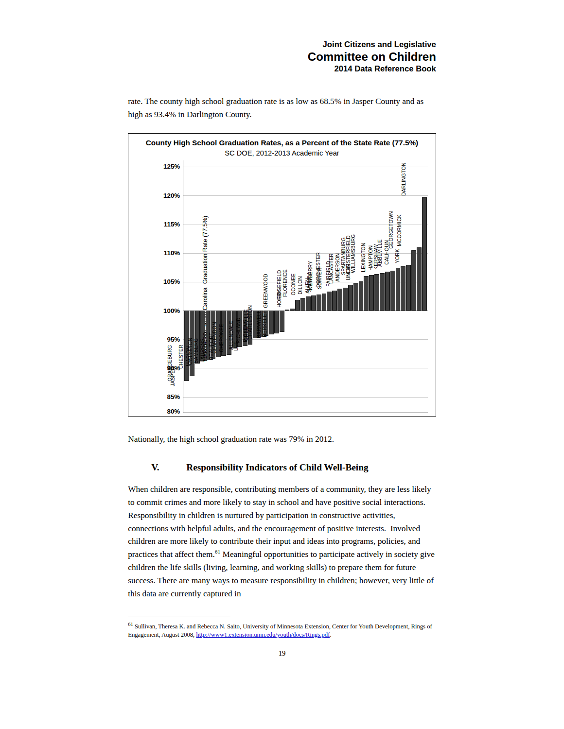Joint Citizens and Legislative
Committee on Children
2014 Data Reference Book
rate. The county high school graduation rate is as low as 68.5% in Jasper County and as high as 93.4% in Darlington County.
County High School Graduation Rates, as a Percent of the State Rate (77.5%)
SC DOE, 2012-2013 Academic Year
Percent of South Carolina Graduation Rate (77.5%)
125%
120%
115%
110%
105%
100%
95%
90%
85%
80%
JASPER
ORANGEBURG
CHESTER
MARION
COLLETON
BAMBERG
LAURENS
MARLBORO
BEAUFORT
CLARENDON
CHEROKEE
LEE
ALLENDALE
RICHLAND
PICKENS
GREENVILLE
CHARLESTON
BARNWELL
BERKELEY
GREENWOOD
HORRY
EDGEFIELD
FLORENCE
OCONEE
DILLON
AIKEN
SALUDA
NEWBERRY
SUMTER
DORCHESTER
FAIRFIELD
LANCASTER
ANDERSON
UNION
SPARTANBURG
CHESTERFIELD
WILLIAMSBURG
LEXINGTON
HAMPTON
KERSHAW
ABBEVILLE
CALHOUN
YORK
GEORGETOWN
MCCORMICK
DARLINGTON
Nationally, the high school graduation rate was 79% in 2012.
V. Responsibility Indicators of Child Well-Being
When children are responsible, contributing members of a community, they are less likely to commit crimes and more likely to stay in school and have positive social interactions. Responsibility in children is nurtured by participation in constructive activities, connections with helpful adults, and the encouragement of positive interests. Involved children are more likely to contribute their input and ideas into programs, policies, and practices that affect them.61 Meaningful opportunities to participate actively in society give children the life skills (living, learning, and working skills) to prepare them for future success. There are many ways to measure responsibility in children; however, very little of this data are currently captured in
61 Sullivan, Theresa K. and Rebecca N. Saito, University of Minnesota Extension, Center for Youth Development, Rings of Engagement, August 2008, http://www1.extension.umn.edu/youth/docs/Rings.pdf.
19